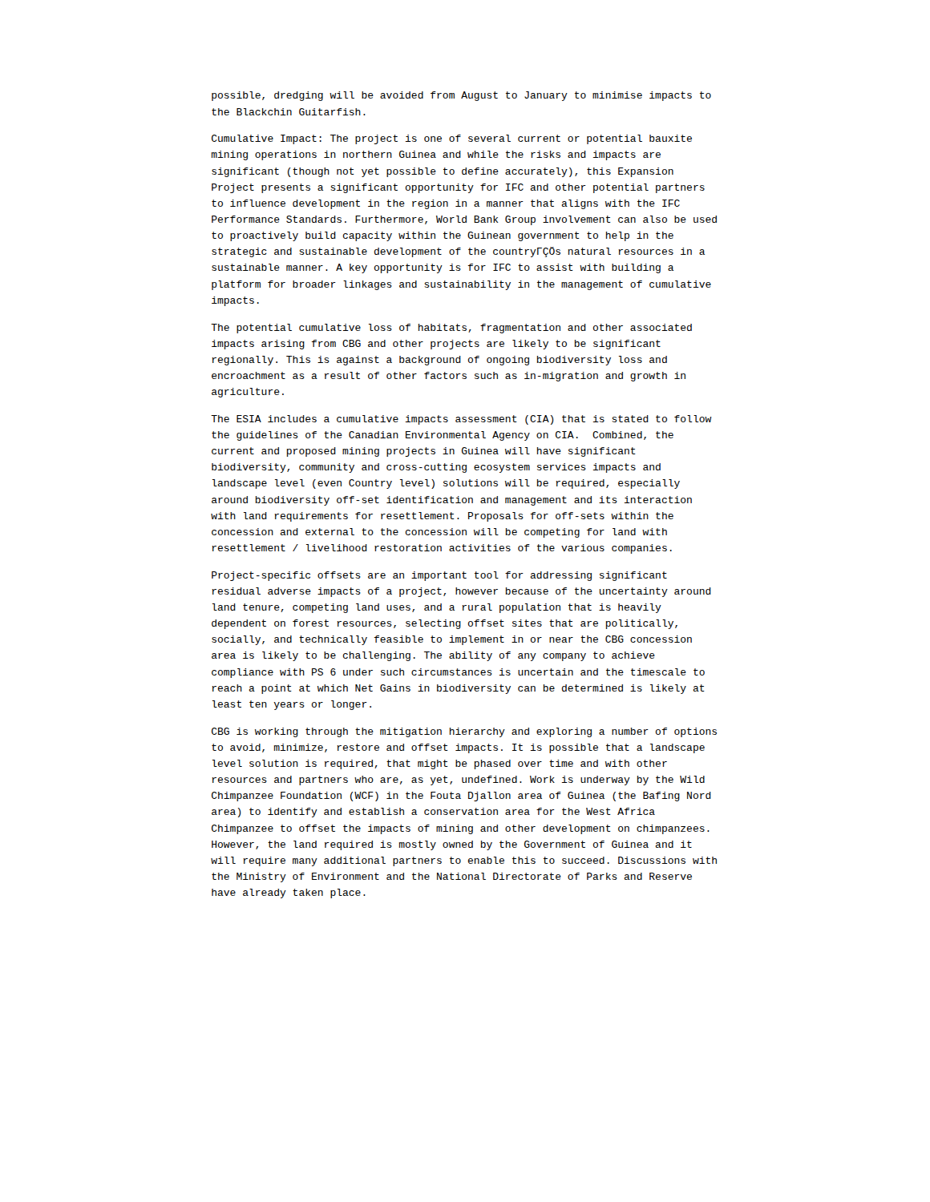possible, dredging will be avoided from August to January to minimise impacts to the Blackchin Guitarfish.
Cumulative Impact: The project is one of several current or potential bauxite mining operations in northern Guinea and while the risks and impacts are significant (though not yet possible to define accurately), this Expansion Project presents a significant opportunity for IFC and other potential partners to influence development in the region in a manner that aligns with the IFC Performance Standards. Furthermore, World Bank Group involvement can also be used to proactively build capacity within the Guinean government to help in the strategic and sustainable development of the countryΓÇÖs natural resources in a sustainable manner. A key opportunity is for IFC to assist with building a platform for broader linkages and sustainability in the management of cumulative impacts.
The potential cumulative loss of habitats, fragmentation and other associated impacts arising from CBG and other projects are likely to be significant regionally. This is against a background of ongoing biodiversity loss and encroachment as a result of other factors such as in-migration and growth in agriculture.
The ESIA includes a cumulative impacts assessment (CIA) that is stated to follow the guidelines of the Canadian Environmental Agency on CIA. Combined, the current and proposed mining projects in Guinea will have significant biodiversity, community and cross-cutting ecosystem services impacts and landscape level (even Country level) solutions will be required, especially around biodiversity off-set identification and management and its interaction with land requirements for resettlement. Proposals for off-sets within the concession and external to the concession will be competing for land with resettlement / livelihood restoration activities of the various companies.
Project-specific offsets are an important tool for addressing significant residual adverse impacts of a project, however because of the uncertainty around land tenure, competing land uses, and a rural population that is heavily dependent on forest resources, selecting offset sites that are politically, socially, and technically feasible to implement in or near the CBG concession area is likely to be challenging. The ability of any company to achieve compliance with PS 6 under such circumstances is uncertain and the timescale to reach a point at which Net Gains in biodiversity can be determined is likely at least ten years or longer.
CBG is working through the mitigation hierarchy and exploring a number of options to avoid, minimize, restore and offset impacts. It is possible that a landscape level solution is required, that might be phased over time and with other resources and partners who are, as yet, undefined. Work is underway by the Wild Chimpanzee Foundation (WCF) in the Fouta Djallon area of Guinea (the Bafing Nord area) to identify and establish a conservation area for the West Africa Chimpanzee to offset the impacts of mining and other development on chimpanzees. However, the land required is mostly owned by the Government of Guinea and it will require many additional partners to enable this to succeed. Discussions with the Ministry of Environment and the National Directorate of Parks and Reserve have already taken place.